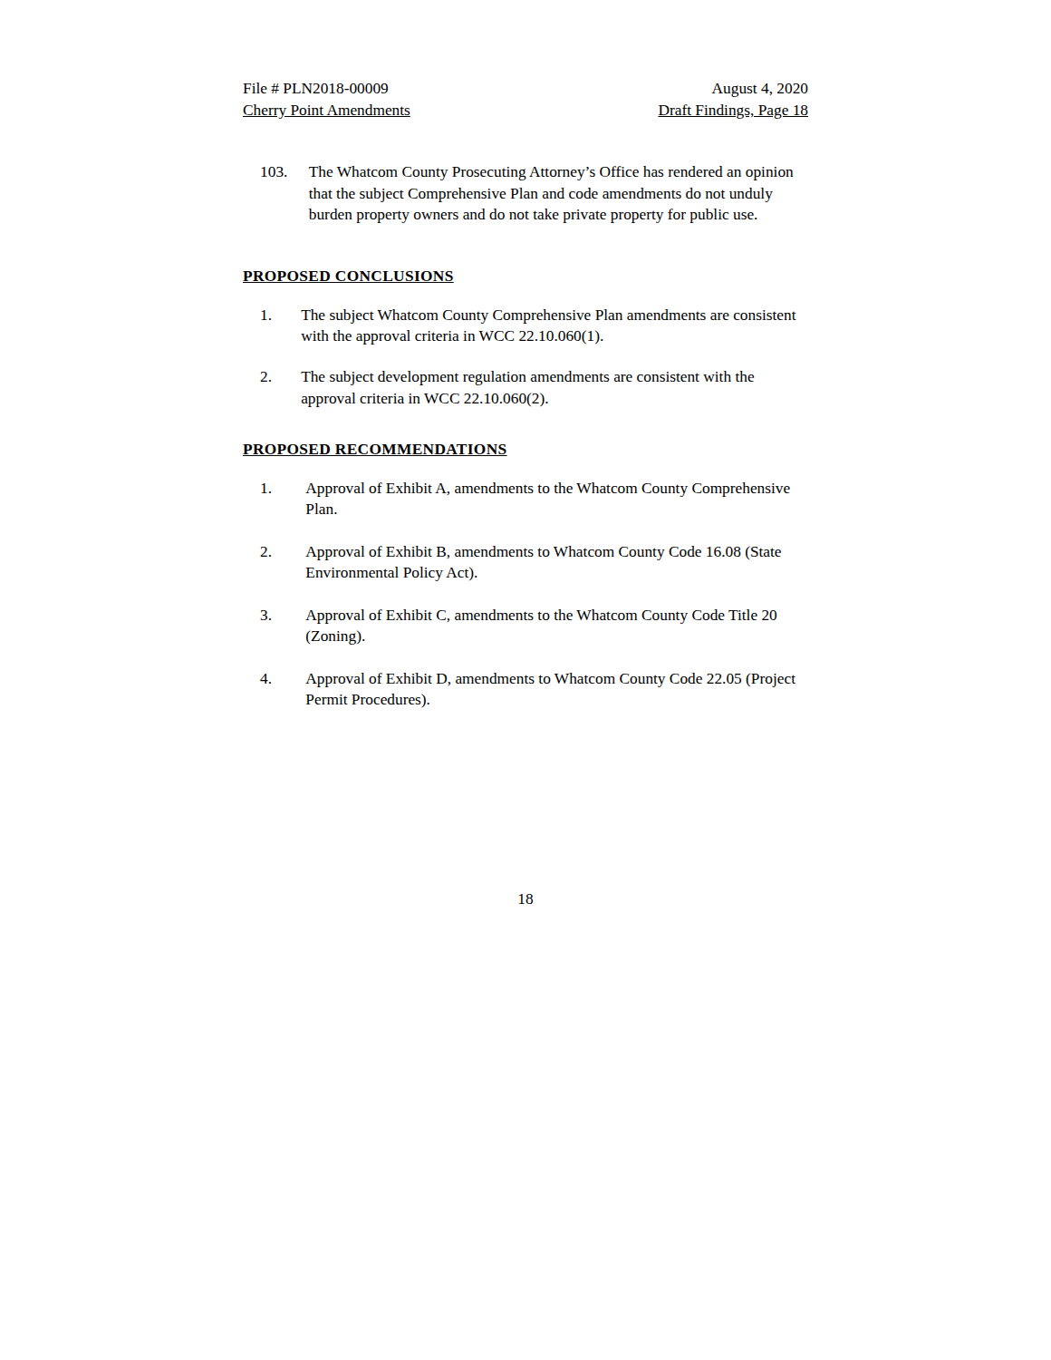| File # PLN2018-00009 | August 4, 2020 |
| Cherry Point Amendments | Draft Findings, Page 18 |
103. The Whatcom County Prosecuting Attorney’s Office has rendered an opinion that the subject Comprehensive Plan and code amendments do not unduly burden property owners and do not take private property for public use.
PROPOSED CONCLUSIONS
1. The subject Whatcom County Comprehensive Plan amendments are consistent with the approval criteria in WCC 22.10.060(1).
2. The subject development regulation amendments are consistent with the approval criteria in WCC 22.10.060(2).
PROPOSED RECOMMENDATIONS
1. Approval of Exhibit A, amendments to the Whatcom County Comprehensive Plan.
2. Approval of Exhibit B, amendments to Whatcom County Code 16.08 (State Environmental Policy Act).
3. Approval of Exhibit C, amendments to the Whatcom County Code Title 20 (Zoning).
4. Approval of Exhibit D, amendments to Whatcom County Code 22.05 (Project Permit Procedures).
18